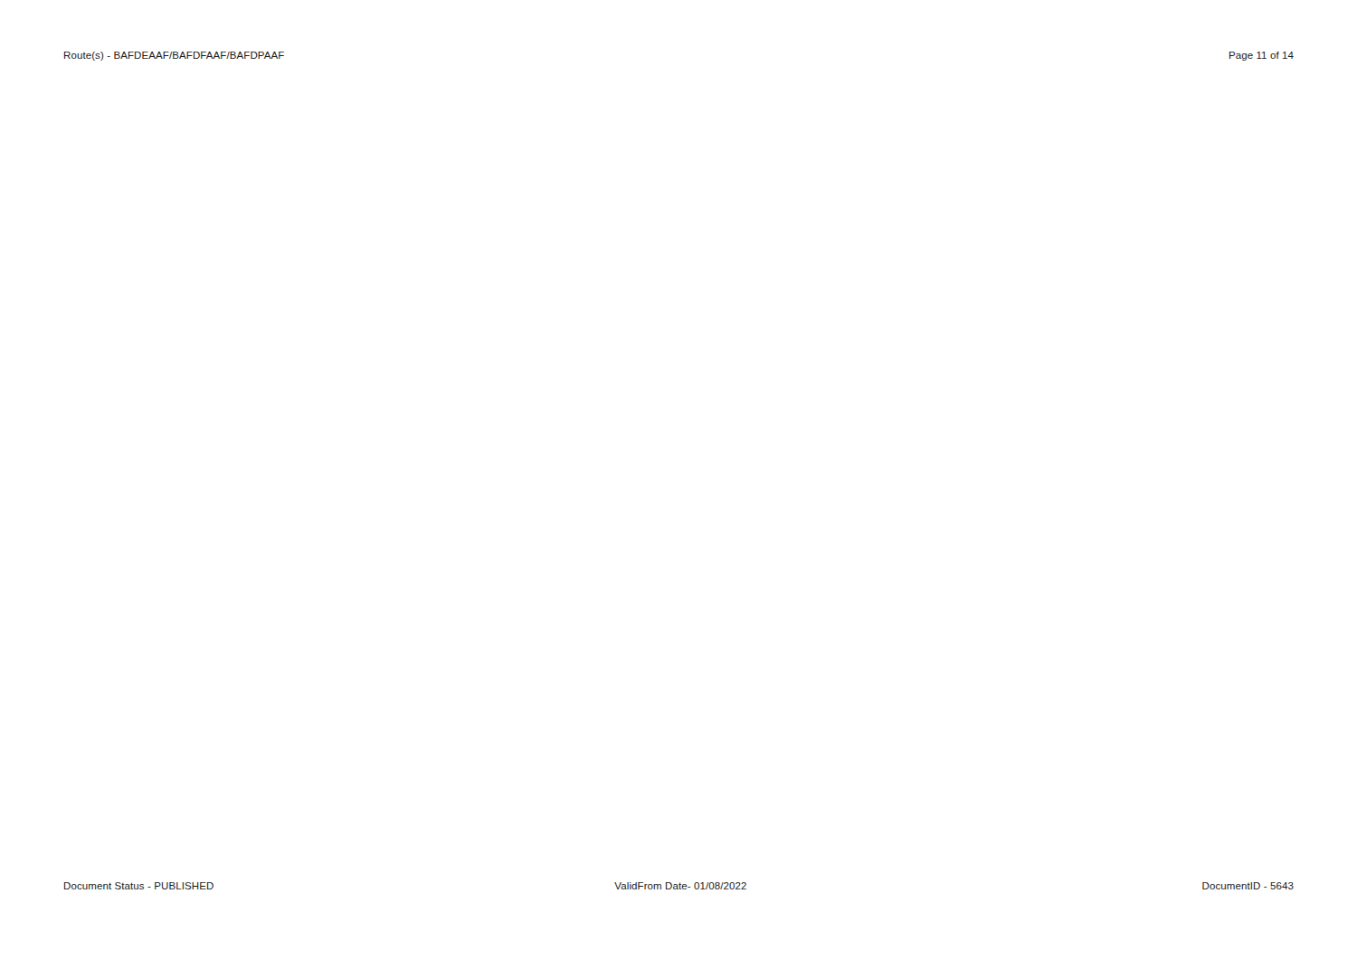Route(s) - BAFDEAAF/BAFDFAAF/BAFDPAAF
Page 11 of 14
Document Status - PUBLISHED
ValidFrom Date- 01/08/2022
DocumentID - 5643